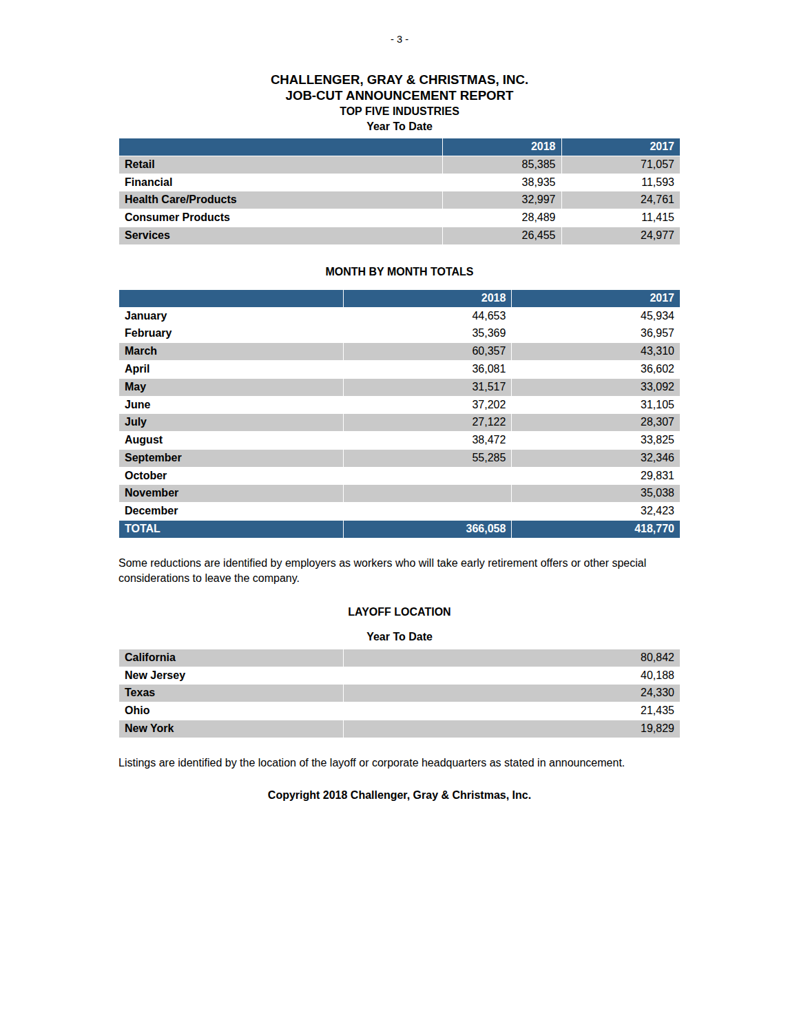- 3 -
CHALLENGER, GRAY & CHRISTMAS, INC.
JOB-CUT ANNOUNCEMENT REPORT
TOP FIVE INDUSTRIES
Year To Date
| | 2018 | 2017 |
| --- | --- | --- |
| Retail | 85,385 | 71,057 |
| Financial | 38,935 | 11,593 |
| Health Care/Products | 32,997 | 24,761 |
| Consumer Products | 28,489 | 11,415 |
| Services | 26,455 | 24,977 |
MONTH BY MONTH TOTALS
| | 2018 | 2017 |
| --- | --- | --- |
| January | 44,653 | 45,934 |
| February | 35,369 | 36,957 |
| March | 60,357 | 43,310 |
| April | 36,081 | 36,602 |
| May | 31,517 | 33,092 |
| June | 37,202 | 31,105 |
| July | 27,122 | 28,307 |
| August | 38,472 | 33,825 |
| September | 55,285 | 32,346 |
| October | | 29,831 |
| November | | 35,038 |
| December | | 32,423 |
| TOTAL | 366,058 | 418,770 |
Some reductions are identified by employers as workers who will take early retirement offers or other special considerations to leave the company.
LAYOFF LOCATION
Year To Date
| California | 80,842 |
| New Jersey | 40,188 |
| Texas | 24,330 |
| Ohio | 21,435 |
| New York | 19,829 |
Listings are identified by the location of the layoff or corporate headquarters as stated in announcement.
Copyright 2018 Challenger, Gray & Christmas, Inc.